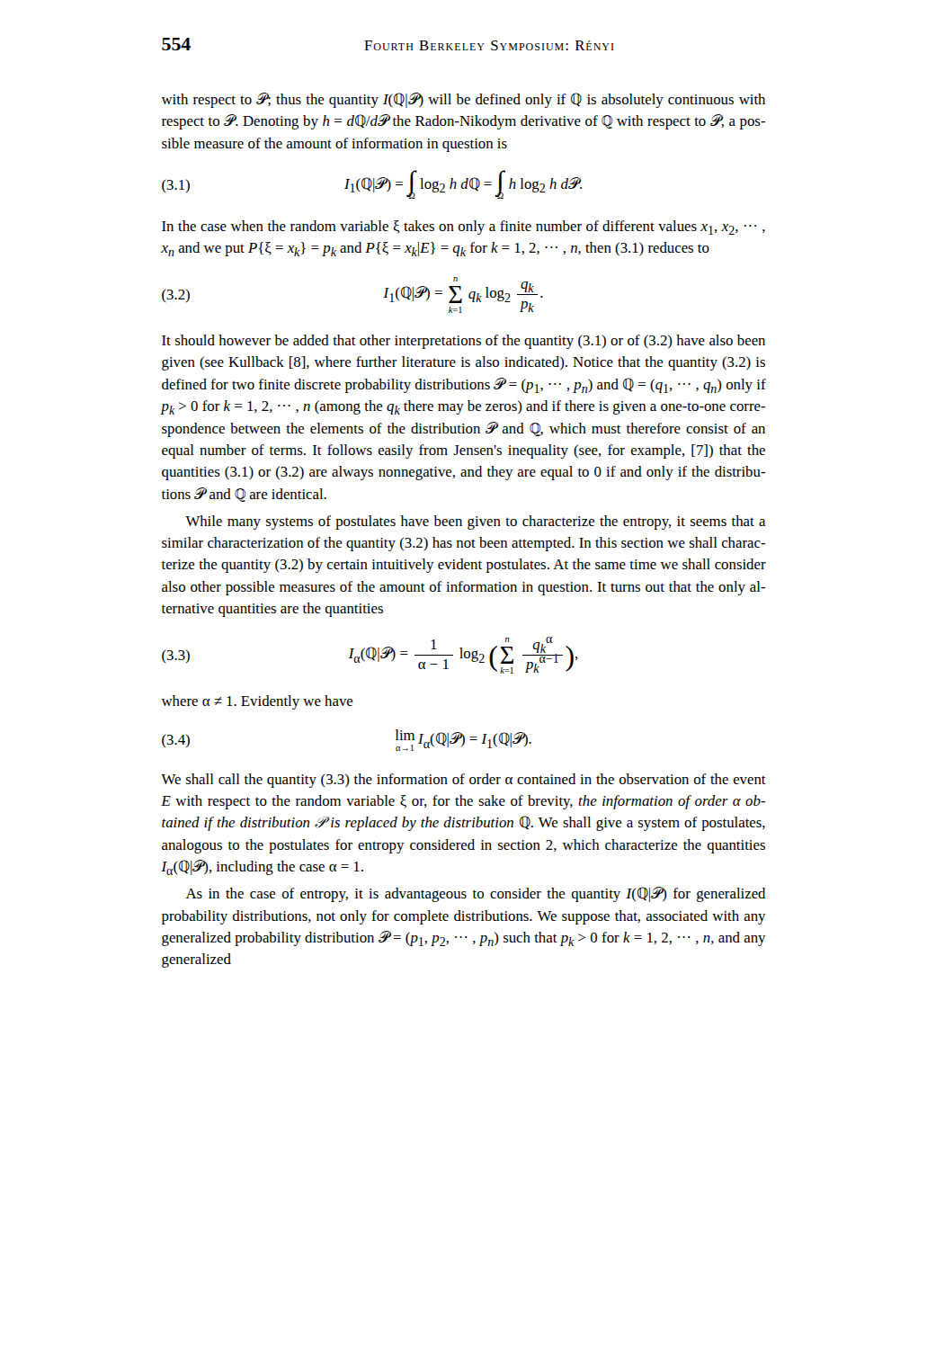554 Fourth Berkeley Symposium: Rényi
with respect to 𝒫; thus the quantity I(ℚ|𝒫) will be defined only if ℚ is absolutely continuous with respect to 𝒫. Denoting by h = d ℚ/d 𝒫 the Radon-Nikodym derivative of ℚ with respect to 𝒫, a possible measure of the amount of information in question is
(3.1) I1(ℚ|𝒫) = ∫Ω log2 h d ℚ = ∫Ω h log2 h d 𝒫.
In the case when the random variable ξ takes on only a finite number of different values x1, x2, ··· , xn and we put P{ξ = xk} = pk and P{ξ = xk|E} = qk for k = 1, 2, ··· , n, then (3.1) reduces to
(3.2) I1(ℚ|𝒫) = nΣk=1 qk log2 qk pk.
It should however be added that other interpretations of the quantity (3.1) or of (3.2) have also been given (see Kullback [8], where further literature is also indicated). Notice that the quantity (3.2) is defined for two finite discrete probability distributions 𝒫 = (p1, ··· , pn) and ℚ = (q1, ··· , qn) only if pk > 0 for k = 1, 2, ··· , n (among the qk there may be zeros) and if there is given a one-to-one correspondence between the elements of the distribution 𝒫 and ℚ, which must therefore consist of an equal number of terms. It follows easily from Jensen's inequality (see, for example, [7]) that the quantities (3.1) or (3.2) are always nonnegative, and they are equal to 0 if and only if the distributions 𝒫 and ℚ are identical.
While many systems of postulates have been given to characterize the entropy, it seems that a similar characterization of the quantity (3.2) has not been attempted. In this section we shall characterize the quantity (3.2) by certain intuitively evident postulates. At the same time we shall consider also other possible measures of the amount of information in question. It turns out that the only alternative quantities are the quantities
(3.3) Iα(ℚ|𝒫) = 1 α − 1 log2 (nΣk=1 qkα pkα−1),
where α ≠ 1. Evidently we have
(3.4) limα→1 Iα(ℚ|𝒫) = I1(ℚ|𝒫).
We shall call the quantity (3.3) the information of order α contained in the observation of the event E with respect to the random variable ξ or, for the sake of brevity, the information of order α obtained if the distribution 𝒫 is replaced by the distribution ℚ. We shall give a system of postulates, analogous to the postulates for entropy considered in section 2, which characterize the quantities Iα(ℚ|𝒫), including the case α = 1.
As in the case of entropy, it is advantageous to consider the quantity I(ℚ|𝒫) for generalized probability distributions, not only for complete distributions. We suppose that, associated with any generalized probability distribution 𝒫 = (p1, p2, ··· , pn) such that pk > 0 for k = 1, 2, ··· , n, and any generalized